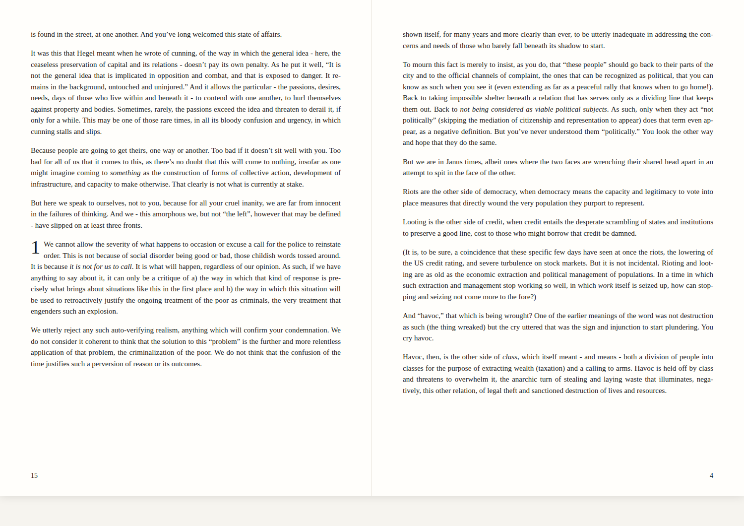is found in the street, at one another. And you’ve long welcomed this state of affairs.
It was this that Hegel meant when he wrote of cunning, of the way in which the general idea - here, the ceaseless preservation of capital and its relations - doesn’t pay its own penalty. As he put it well, “It is not the general idea that is implicated in opposition and combat, and that is exposed to danger. It remains in the background, untouched and uninjured.” And it allows the particular - the passions, desires, needs, days of those who live within and beneath it - to contend with one another, to hurl themselves against property and bodies. Sometimes, rarely, the passions exceed the idea and threaten to derail it, if only for a while. This may be one of those rare times, in all its bloody confusion and urgency, in which cunning stalls and slips.
Because people are going to get theirs, one way or another. Too bad if it doesn’t sit well with you. Too bad for all of us that it comes to this, as there’s no doubt that this will come to nothing, insofar as one might imagine coming to something as the construction of forms of collective action, development of infrastructure, and capacity to make otherwise. That clearly is not what is currently at stake.
But here we speak to ourselves, not to you, because for all your cruel inanity, we are far from innocent in the failures of thinking. And we - this amorphous we, but not “the left”, however that may be defined - have slipped on at least three fronts.
1 We cannot allow the severity of what happens to occasion or excuse a call for the police to reinstate order. This is not because of social disorder being good or bad, those childish words tossed around. It is because it is not for us to call. It is what will happen, regardless of our opinion. As such, if we have anything to say about it, it can only be a critique of a) the way in which that kind of response is precisely what brings about situations like this in the first place and b) the way in which this situation will be used to retroactively justify the ongoing treatment of the poor as criminals, the very treatment that engenders such an explosion.
We utterly reject any such auto-verifying realism, anything which will confirm your condemnation. We do not consider it coherent to think that the solution to this “problem” is the further and more relentless application of that problem, the criminalization of the poor. We do not think that the confusion of the time justifies such a perversion of reason or its outcomes.
15
shown itself, for many years and more clearly than ever, to be utterly inadequate in addressing the concerns and needs of those who barely fall beneath its shadow to start.
To mourn this fact is merely to insist, as you do, that “these people” should go back to their parts of the city and to the official channels of complaint, the ones that can be recognized as political, that you can know as such when you see it (even extending as far as a peaceful rally that knows when to go home!). Back to taking impossible shelter beneath a relation that has serves only as a dividing line that keeps them out. Back to not being considered as viable political subjects. As such, only when they act “not politically” (skipping the mediation of citizenship and representation to appear) does that term even appear, as a negative definition. But you’ve never understood them “politically.” You look the other way and hope that they do the same.
But we are in Janus times, albeit ones where the two faces are wrenching their shared head apart in an attempt to spit in the face of the other.
Riots are the other side of democracy, when democracy means the capacity and legitimacy to vote into place measures that directly wound the very population they purport to represent.
Looting is the other side of credit, when credit entails the desperate scrambling of states and institutions to preserve a good line, cost to those who might borrow that credit be damned.
(It is, to be sure, a coincidence that these specific few days have seen at once the riots, the lowering of the US credit rating, and severe turbulence on stock markets. But it is not incidental. Rioting and looting are as old as the economic extraction and political management of populations. In a time in which such extraction and management stop working so well, in which work itself is seized up, how can stopping and seizing not come more to the fore?)
And “havoc,” that which is being wrought? One of the earlier meanings of the word was not destruction as such (the thing wreaked) but the cry uttered that was the sign and injunction to start plundering. You cry havoc.
Havoc, then, is the other side of class, which itself meant - and means - both a division of people into classes for the purpose of extracting wealth (taxation) and a calling to arms. Havoc is held off by class and threatens to overwhelm it, the anarchic turn of stealing and laying waste that illuminates, negatively, this other relation, of legal theft and sanctioned destruction of lives and resources.
4